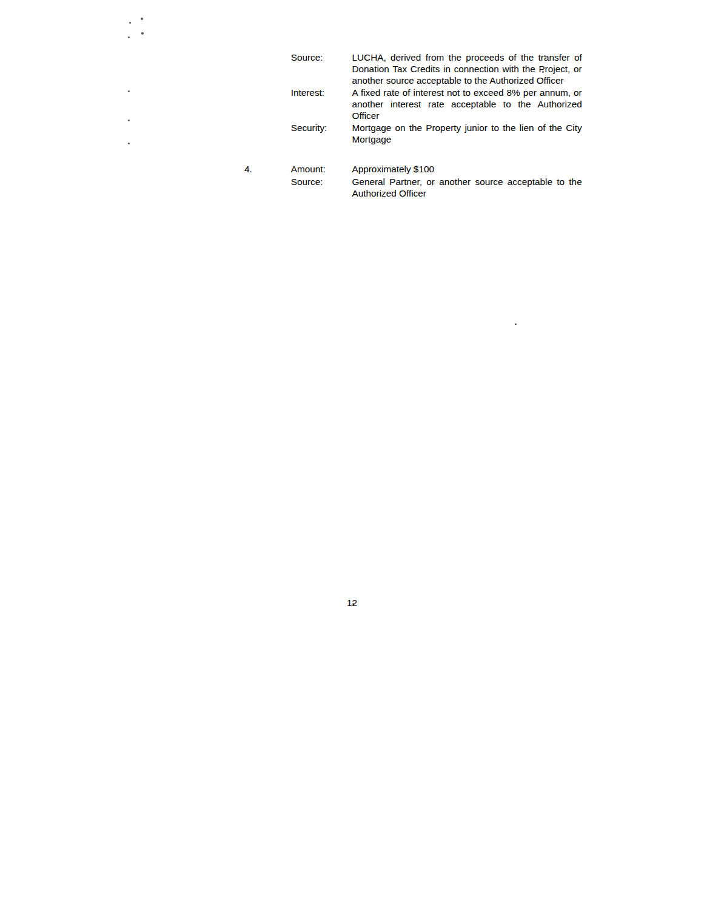| Source: | LUCHA, derived from the proceeds of the transfer of Donation Tax Credits in connection with the Project, or another source acceptable to the Authorized Officer |
| Interest: | A fixed rate of interest not to exceed 8% per annum, or another interest rate acceptable to the Authorized Officer |
| Security: | Mortgage on the Property junior to the lien of the City Mortgage |
4.
| Amount: | Approximately $100 |
| Source: | General Partner, or another source acceptable to the Authorized Officer |
12